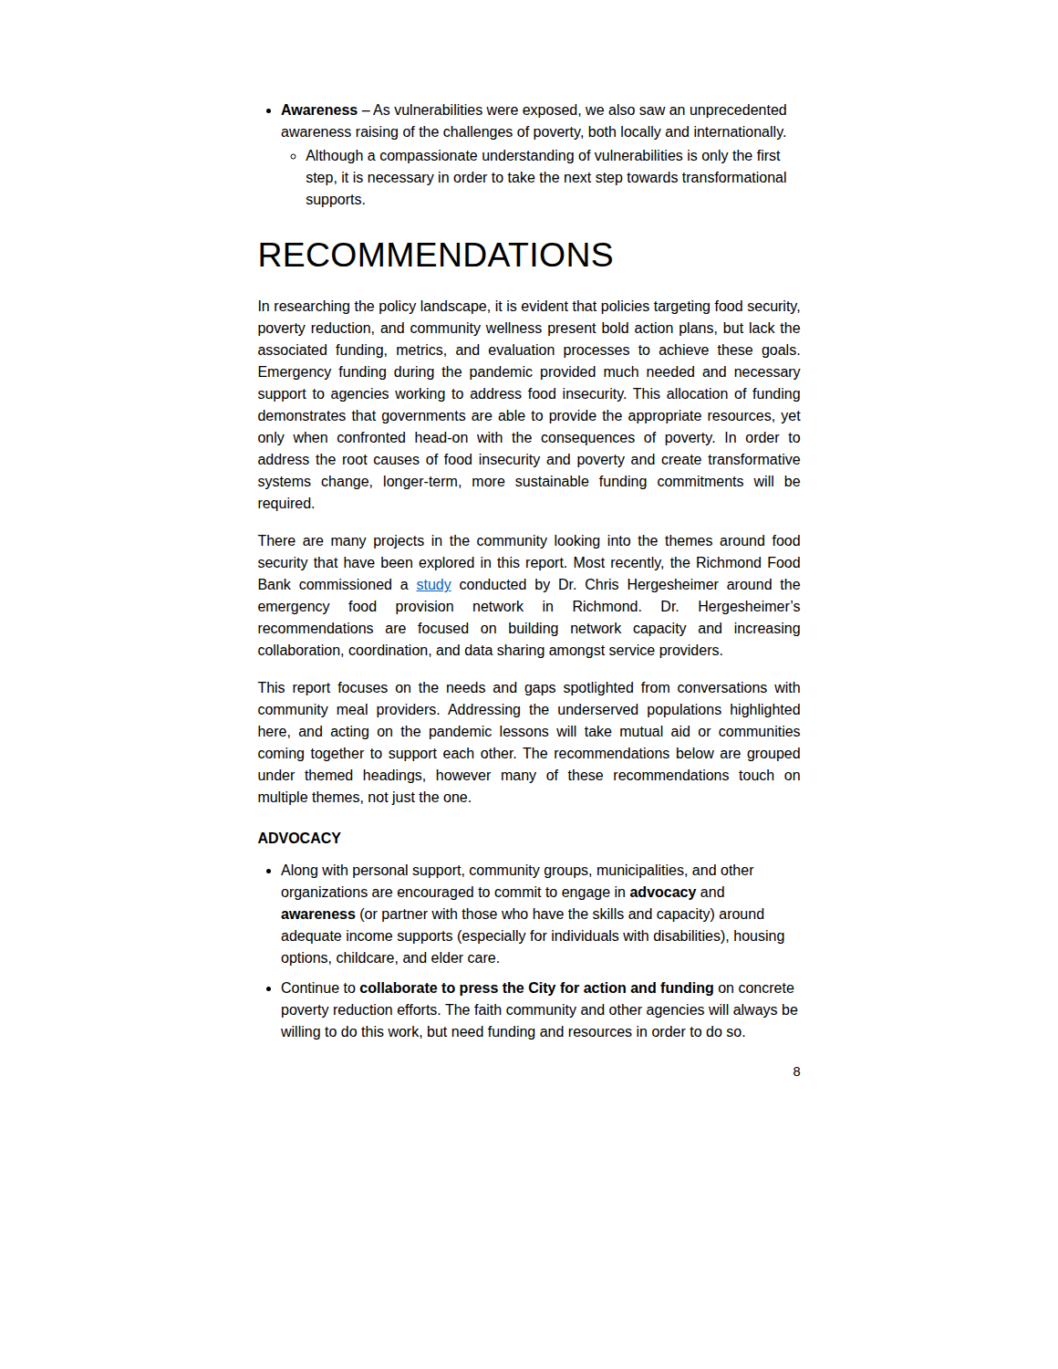Awareness – As vulnerabilities were exposed, we also saw an unprecedented awareness raising of the challenges of poverty, both locally and internationally.
Although a compassionate understanding of vulnerabilities is only the first step, it is necessary in order to take the next step towards transformational supports.
RECOMMENDATIONS
In researching the policy landscape, it is evident that policies targeting food security, poverty reduction, and community wellness present bold action plans, but lack the associated funding, metrics, and evaluation processes to achieve these goals. Emergency funding during the pandemic provided much needed and necessary support to agencies working to address food insecurity. This allocation of funding demonstrates that governments are able to provide the appropriate resources, yet only when confronted head-on with the consequences of poverty. In order to address the root causes of food insecurity and poverty and create transformative systems change, longer-term, more sustainable funding commitments will be required.
There are many projects in the community looking into the themes around food security that have been explored in this report. Most recently, the Richmond Food Bank commissioned a study conducted by Dr. Chris Hergesheimer around the emergency food provision network in Richmond. Dr. Hergesheimer’s recommendations are focused on building network capacity and increasing collaboration, coordination, and data sharing amongst service providers.
This report focuses on the needs and gaps spotlighted from conversations with community meal providers. Addressing the underserved populations highlighted here, and acting on the pandemic lessons will take mutual aid or communities coming together to support each other. The recommendations below are grouped under themed headings, however many of these recommendations touch on multiple themes, not just the one.
ADVOCACY
Along with personal support, community groups, municipalities, and other organizations are encouraged to commit to engage in advocacy and awareness (or partner with those who have the skills and capacity) around adequate income supports (especially for individuals with disabilities), housing options, childcare, and elder care.
Continue to collaborate to press the City for action and funding on concrete poverty reduction efforts. The faith community and other agencies will always be willing to do this work, but need funding and resources in order to do so.
8